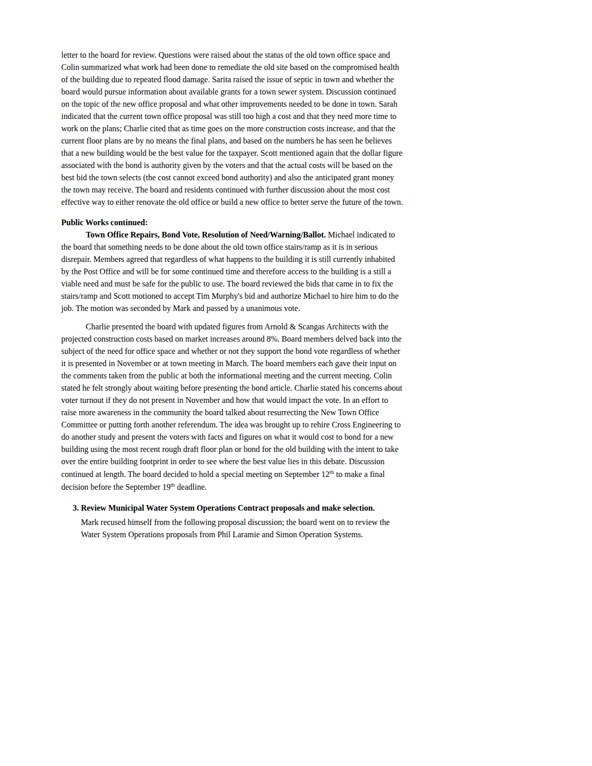letter to the board for review. Questions were raised about the status of the old town office space and Colin summarized what work had been done to remediate the old site based on the compromised health of the building due to repeated flood damage. Sarita raised the issue of septic in town and whether the board would pursue information about available grants for a town sewer system. Discussion continued on the topic of the new office proposal and what other improvements needed to be done in town. Sarah indicated that the current town office proposal was still too high a cost and that they need more time to work on the plans; Charlie cited that as time goes on the more construction costs increase, and that the current floor plans are by no means the final plans, and based on the numbers he has seen he believes that a new building would be the best value for the taxpayer. Scott mentioned again that the dollar figure associated with the bond is authority given by the voters and that the actual costs will be based on the best bid the town selects (the cost cannot exceed bond authority) and also the anticipated grant money the town may receive. The board and residents continued with further discussion about the most cost effective way to either renovate the old office or build a new office to better serve the future of the town.
Public Works continued:
Town Office Repairs, Bond Vote, Resolution of Need/Warning/Ballot. Michael indicated to the board that something needs to be done about the old town office stairs/ramp as it is in serious disrepair. Members agreed that regardless of what happens to the building it is still currently inhabited by the Post Office and will be for some continued time and therefore access to the building is a still a viable need and must be safe for the public to use. The board reviewed the bids that came in to fix the stairs/ramp and Scott motioned to accept Tim Murphy's bid and authorize Michael to hire him to do the job. The motion was seconded by Mark and passed by a unanimous vote.
Charlie presented the board with updated figures from Arnold & Scangas Architects with the projected construction costs based on market increases around 8%. Board members delved back into the subject of the need for office space and whether or not they support the bond vote regardless of whether it is presented in November or at town meeting in March. The board members each gave their input on the comments taken from the public at both the informational meeting and the current meeting. Colin stated he felt strongly about waiting before presenting the bond article. Charlie stated his concerns about voter turnout if they do not present in November and how that would impact the vote. In an effort to raise more awareness in the community the board talked about resurrecting the New Town Office Committee or putting forth another referendum. The idea was brought up to rehire Cross Engineering to do another study and present the voters with facts and figures on what it would cost to bond for a new building using the most recent rough draft floor plan or bond for the old building with the intent to take over the entire building footprint in order to see where the best value lies in this debate. Discussion continued at length. The board decided to hold a special meeting on September 12th to make a final decision before the September 19th deadline.
Review Municipal Water System Operations Contract proposals and make selection. Mark recused himself from the following proposal discussion; the board went on to review the Water System Operations proposals from Phil Laramie and Simon Operation Systems.